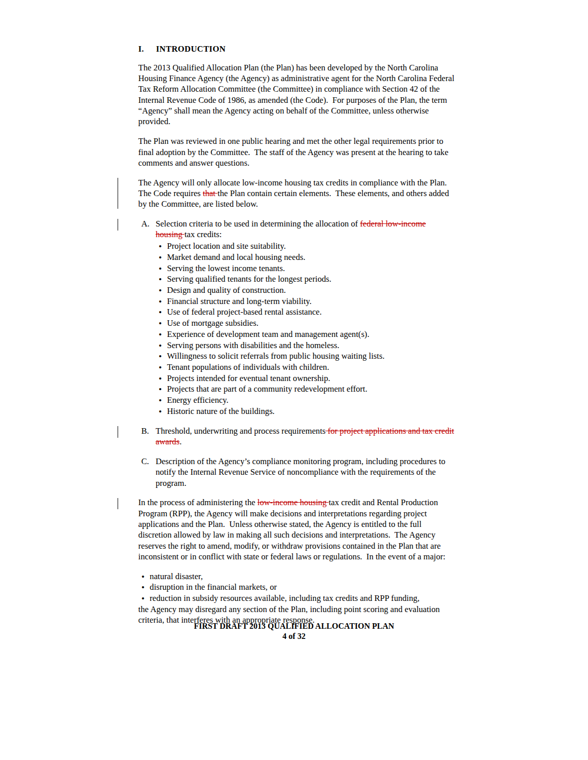I. INTRODUCTION
The 2013 Qualified Allocation Plan (the Plan) has been developed by the North Carolina Housing Finance Agency (the Agency) as administrative agent for the North Carolina Federal Tax Reform Allocation Committee (the Committee) in compliance with Section 42 of the Internal Revenue Code of 1986, as amended (the Code). For purposes of the Plan, the term “Agency” shall mean the Agency acting on behalf of the Committee, unless otherwise provided.
The Plan was reviewed in one public hearing and met the other legal requirements prior to final adoption by the Committee. The staff of the Agency was present at the hearing to take comments and answer questions.
The Agency will only allocate low-income housing tax credits in compliance with the Plan. The Code requires that the Plan contain certain elements. These elements, and others added by the Committee, are listed below.
A. Selection criteria to be used in determining the allocation of federal low-income housing tax credits:
Project location and site suitability.
Market demand and local housing needs.
Serving the lowest income tenants.
Serving qualified tenants for the longest periods.
Design and quality of construction.
Financial structure and long-term viability.
Use of federal project-based rental assistance.
Use of mortgage subsidies.
Experience of development team and management agent(s).
Serving persons with disabilities and the homeless.
Willingness to solicit referrals from public housing waiting lists.
Tenant populations of individuals with children.
Projects intended for eventual tenant ownership.
Projects that are part of a community redevelopment effort.
Energy efficiency.
Historic nature of the buildings.
B. Threshold, underwriting and process requirements for project applications and tax credit awards.
C. Description of the Agency’s compliance monitoring program, including procedures to notify the Internal Revenue Service of noncompliance with the requirements of the program.
In the process of administering the low-income housing tax credit and Rental Production Program (RPP), the Agency will make decisions and interpretations regarding project applications and the Plan. Unless otherwise stated, the Agency is entitled to the full discretion allowed by law in making all such decisions and interpretations. The Agency reserves the right to amend, modify, or withdraw provisions contained in the Plan that are inconsistent or in conflict with state or federal laws or regulations. In the event of a major:
natural disaster,
disruption in the financial markets, or
reduction in subsidy resources available, including tax credits and RPP funding,
the Agency may disregard any section of the Plan, including point scoring and evaluation criteria, that interferes with an appropriate response.
FIRST DRAFT 2013 QUALIFIED ALLOCATION PLAN
4 of 32